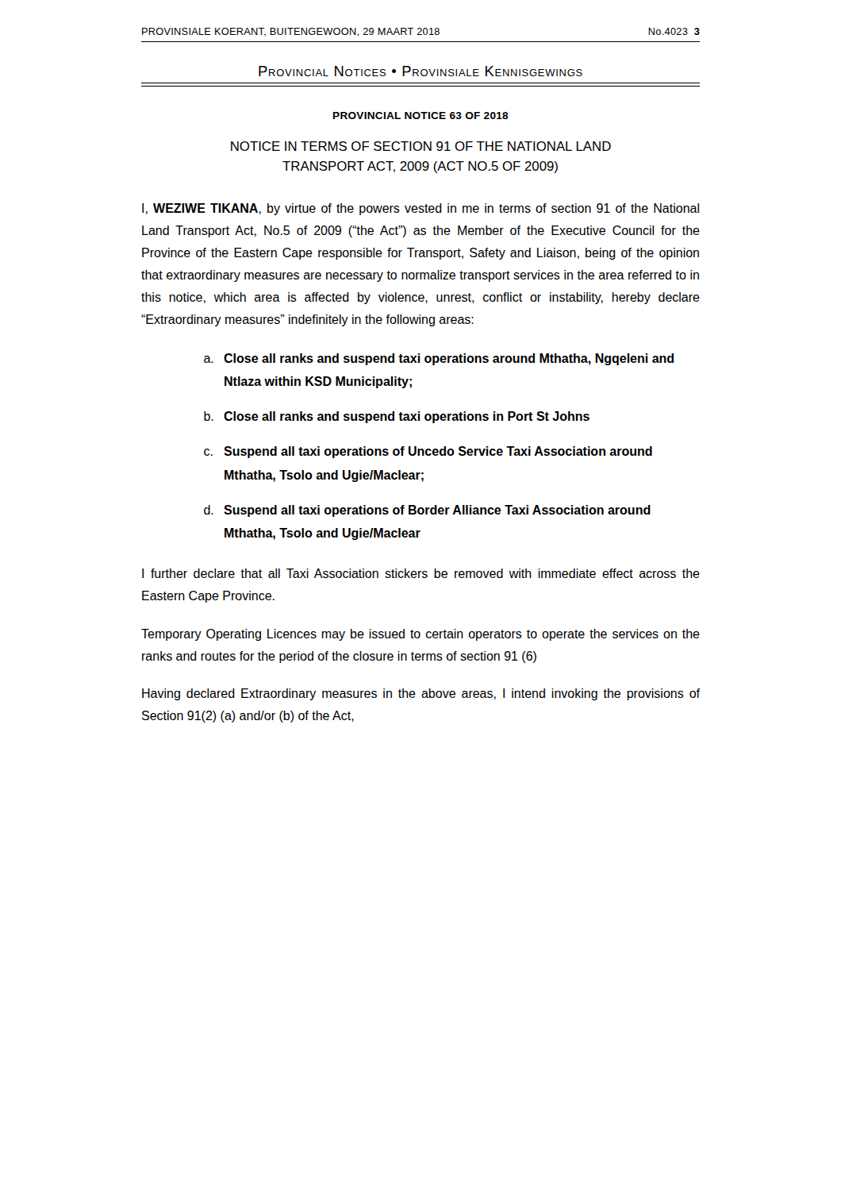PROVINSIALE KOERANT, BUITENGEWOON, 29 MAART 2018 No.4023 3
Provincial Notices • Provinsiale Kennisgewings
PROVINCIAL NOTICE 63 OF 2018
NOTICE IN TERMS OF SECTION 91 OF THE NATIONAL LAND
TRANSPORT ACT, 2009 (ACT NO.5 OF 2009)
I, WEZIWE TIKANA, by virtue of the powers vested in me in terms of section 91 of the National Land Transport Act, No.5 of 2009 (“the Act”) as the Member of the Executive Council for the Province of the Eastern Cape responsible for Transport, Safety and Liaison, being of the opinion that extraordinary measures are necessary to normalize transport services in the area referred to in this notice, which area is affected by violence, unrest, conflict or instability, hereby declare “Extraordinary measures” indefinitely in the following areas:
a. Close all ranks and suspend taxi operations around Mthatha, Ngqeleni and Ntlaza within KSD Municipality;
b. Close all ranks and suspend taxi operations in Port St Johns
c. Suspend all taxi operations of Uncedo Service Taxi Association around Mthatha, Tsolo and Ugie/Maclear;
d. Suspend all taxi operations of Border Alliance Taxi Association around Mthatha, Tsolo and Ugie/Maclear
I further declare that all Taxi Association stickers be removed with immediate effect across the Eastern Cape Province.
Temporary Operating Licences may be issued to certain operators to operate the services on the ranks and routes for the period of the closure in terms of section 91 (6)
Having declared Extraordinary measures in the above areas, I intend invoking the provisions of Section 91(2) (a) and/or (b) of the Act,